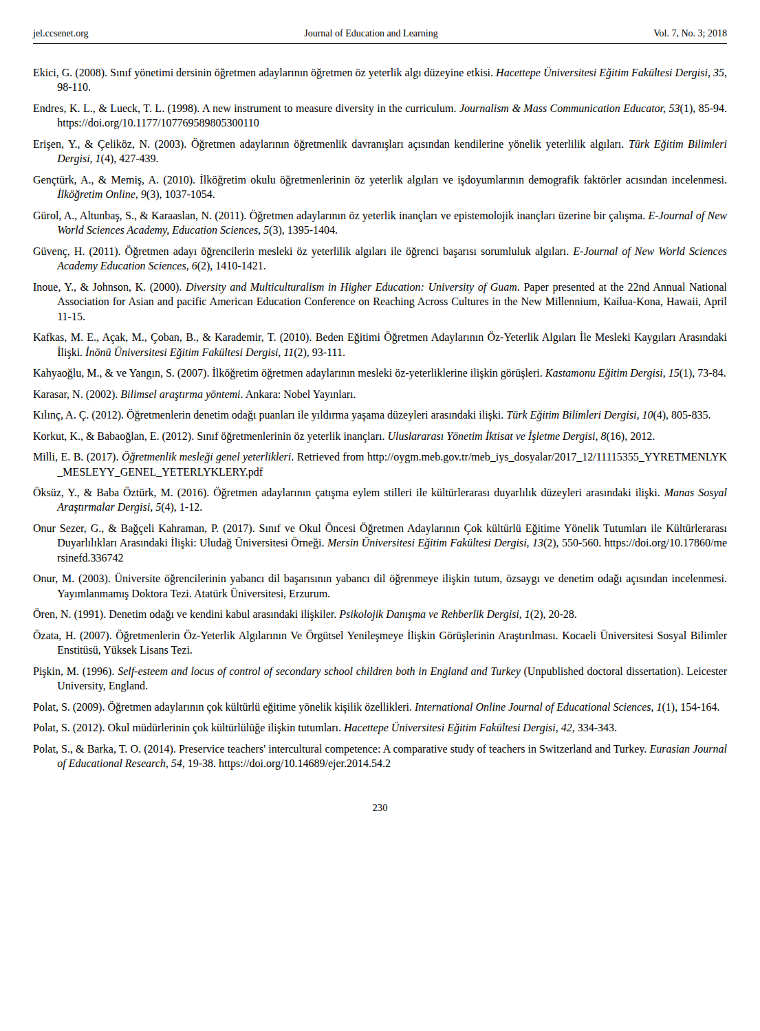jel.ccsenet.org Journal of Education and Learning Vol. 7, No. 3; 2018
Ekici, G. (2008). Sınıf yönetimi dersinin öğretmen adaylarının öğretmen öz yeterlik algı düzeyine etkisi. Hacettepe Üniversitesi Eğitim Fakültesi Dergisi, 35, 98-110.
Endres, K. L., & Lueck, T. L. (1998). A new instrument to measure diversity in the curriculum. Journalism & Mass Communication Educator, 53(1), 85-94. https://doi.org/10.1177/107769589805300110
Erişen, Y., & Çeliköz, N. (2003). Öğretmen adaylarının öğretmenlik davranışları açısından kendilerine yönelik yeterlilik algıları. Türk Eğitim Bilimleri Dergisi, 1(4), 427-439.
Gençtürk, A., & Memiş, A. (2010). İlköğretim okulu öğretmenlerinin öz yeterlik algıları ve işdoyumlarının demografik faktörler acısından incelenmesi. İlköğretim Online, 9(3), 1037-1054.
Gürol, A., Altunbaş, S., & Karaaslan, N. (2011). Öğretmen adaylarının öz yeterlik inançları ve epistemolojik inançları üzerine bir çalışma. E-Journal of New World Sciences Academy, Education Sciences, 5(3), 1395-1404.
Güvenç, H. (2011). Öğretmen adayı öğrencilerin mesleki öz yeterlilik algıları ile öğrenci başarısı sorumluluk algıları. E-Journal of New World Sciences Academy Education Sciences, 6(2), 1410-1421.
Inoue, Y., & Johnson, K. (2000). Diversity and Multiculturalism in Higher Education: University of Guam. Paper presented at the 22nd Annual National Association for Asian and pacific American Education Conference on Reaching Across Cultures in the New Millennium, Kailua-Kona, Hawaii, April 11-15.
Kafkas, M. E., Açak, M., Çoban, B., & Karademir, T. (2010). Beden Eğitimi Öğretmen Adaylarının Öz-Yeterlik Algıları İle Mesleki Kaygıları Arasındaki İlişki. İnönü Üniversitesi Eğitim Fakültesi Dergisi, 11(2), 93-111.
Kahyaoğlu, M., & ve Yangın, S. (2007). İlköğretim öğretmen adaylarının mesleki öz-yeterliklerine ilişkin görüşleri. Kastamonu Eğitim Dergisi, 15(1), 73-84.
Karasar, N. (2002). Bilimsel araştırma yöntemi. Ankara: Nobel Yayınları.
Kılınç, A. Ç. (2012). Öğretmenlerin denetim odağı puanları ile yıldırma yaşama düzeyleri arasındaki ilişki. Türk Eğitim Bilimleri Dergisi, 10(4), 805-835.
Korkut, K., & Babaoğlan, E. (2012). Sınıf öğretmenlerinin öz yeterlik inançları. Uluslararası Yönetim İktisat ve İşletme Dergisi, 8(16), 2012.
Milli, E. B. (2017). Öğretmenlik mesleği genel yeterlikleri. Retrieved from http://oygm.meb.gov.tr/meb_iys_dosyalar/2017_12/11115355_YYRETMENLYK_MESLEYY_GENEL_YETERLYKLERY.pdf
Öksüz, Y., & Baba Öztürk, M. (2016). Öğretmen adaylarının çatışma eylem stilleri ile kültürlerarası duyarlılık düzeyleri arasındaki ilişki. Manas Sosyal Araştırmalar Dergisi, 5(4), 1-12.
Onur Sezer, G., & Bağçeli Kahraman, P. (2017). Sınıf ve Okul Öncesi Öğretmen Adaylarının Çok kültürlü Eğitime Yönelik Tutumları ile Kültürlerarası Duyarlılıkları Arasındaki İlişki: Uludağ Üniversitesi Örneği. Mersin Üniversitesi Eğitim Fakültesi Dergisi, 13(2), 550-560. https://doi.org/10.17860/mersinefd.336742
Onur, M. (2003). Üniversite öğrencilerinin yabancı dil başarısının yabancı dil öğrenmeye ilişkin tutum, özsaygı ve denetim odağı açısından incelenmesi. Yayımlanmamış Doktora Tezi. Atatürk Üniversitesi, Erzurum.
Ören, N. (1991). Denetim odağı ve kendini kabul arasındaki ilişkiler. Psikolojik Danışma ve Rehberlik Dergisi, 1(2), 20-28.
Özata, H. (2007). Öğretmenlerin Öz-Yeterlik Algılarının Ve Örgütsel Yenileşmeye İlişkin Görüşlerinin Araştırılması. Kocaeli Üniversitesi Sosyal Bilimler Enstitüsü, Yüksek Lisans Tezi.
Pişkin, M. (1996). Self-esteem and locus of control of secondary school children both in England and Turkey (Unpublished doctoral dissertation). Leicester University, England.
Polat, S. (2009). Öğretmen adaylarının çok kültürlü eğitime yönelik kişilik özellikleri. International Online Journal of Educational Sciences, 1(1), 154-164.
Polat, S. (2012). Okul müdürlerinin çok kültürlülüğe ilişkin tutumları. Hacettepe Üniversitesi Eğitim Fakültesi Dergisi, 42, 334-343.
Polat, S., & Barka, T. O. (2014). Preservice teachers' intercultural competence: A comparative study of teachers in Switzerland and Turkey. Eurasian Journal of Educational Research, 54, 19-38. https://doi.org/10.14689/ejer.2014.54.2
230